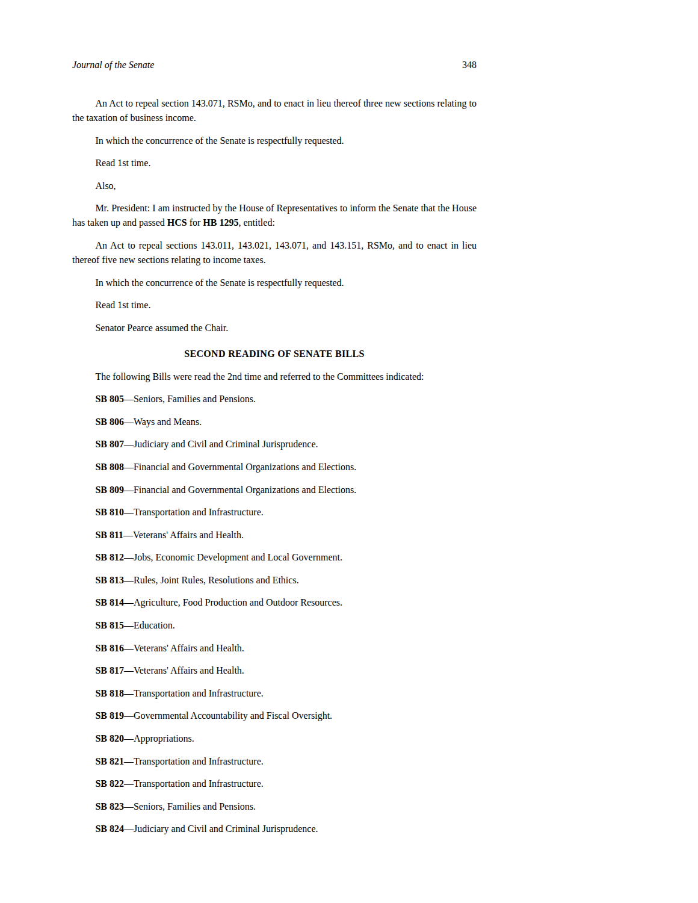Journal of the Senate 348
An Act to repeal section 143.071, RSMo, and to enact in lieu thereof three new sections relating to the taxation of business income.
In which the concurrence of the Senate is respectfully requested.
Read 1st time.
Also,
Mr. President: I am instructed by the House of Representatives to inform the Senate that the House has taken up and passed HCS for HB 1295, entitled:
An Act to repeal sections 143.011, 143.021, 143.071, and 143.151, RSMo, and to enact in lieu thereof five new sections relating to income taxes.
In which the concurrence of the Senate is respectfully requested.
Read 1st time.
Senator Pearce assumed the Chair.
Second Reading of Senate Bills
The following Bills were read the 2nd time and referred to the Committees indicated:
SB 805—Seniors, Families and Pensions.
SB 806—Ways and Means.
SB 807—Judiciary and Civil and Criminal Jurisprudence.
SB 808—Financial and Governmental Organizations and Elections.
SB 809—Financial and Governmental Organizations and Elections.
SB 810—Transportation and Infrastructure.
SB 811—Veterans' Affairs and Health.
SB 812—Jobs, Economic Development and Local Government.
SB 813—Rules, Joint Rules, Resolutions and Ethics.
SB 814—Agriculture, Food Production and Outdoor Resources.
SB 815—Education.
SB 816—Veterans' Affairs and Health.
SB 817—Veterans' Affairs and Health.
SB 818—Transportation and Infrastructure.
SB 819—Governmental Accountability and Fiscal Oversight.
SB 820—Appropriations.
SB 821—Transportation and Infrastructure.
SB 822—Transportation and Infrastructure.
SB 823—Seniors, Families and Pensions.
SB 824—Judiciary and Civil and Criminal Jurisprudence.